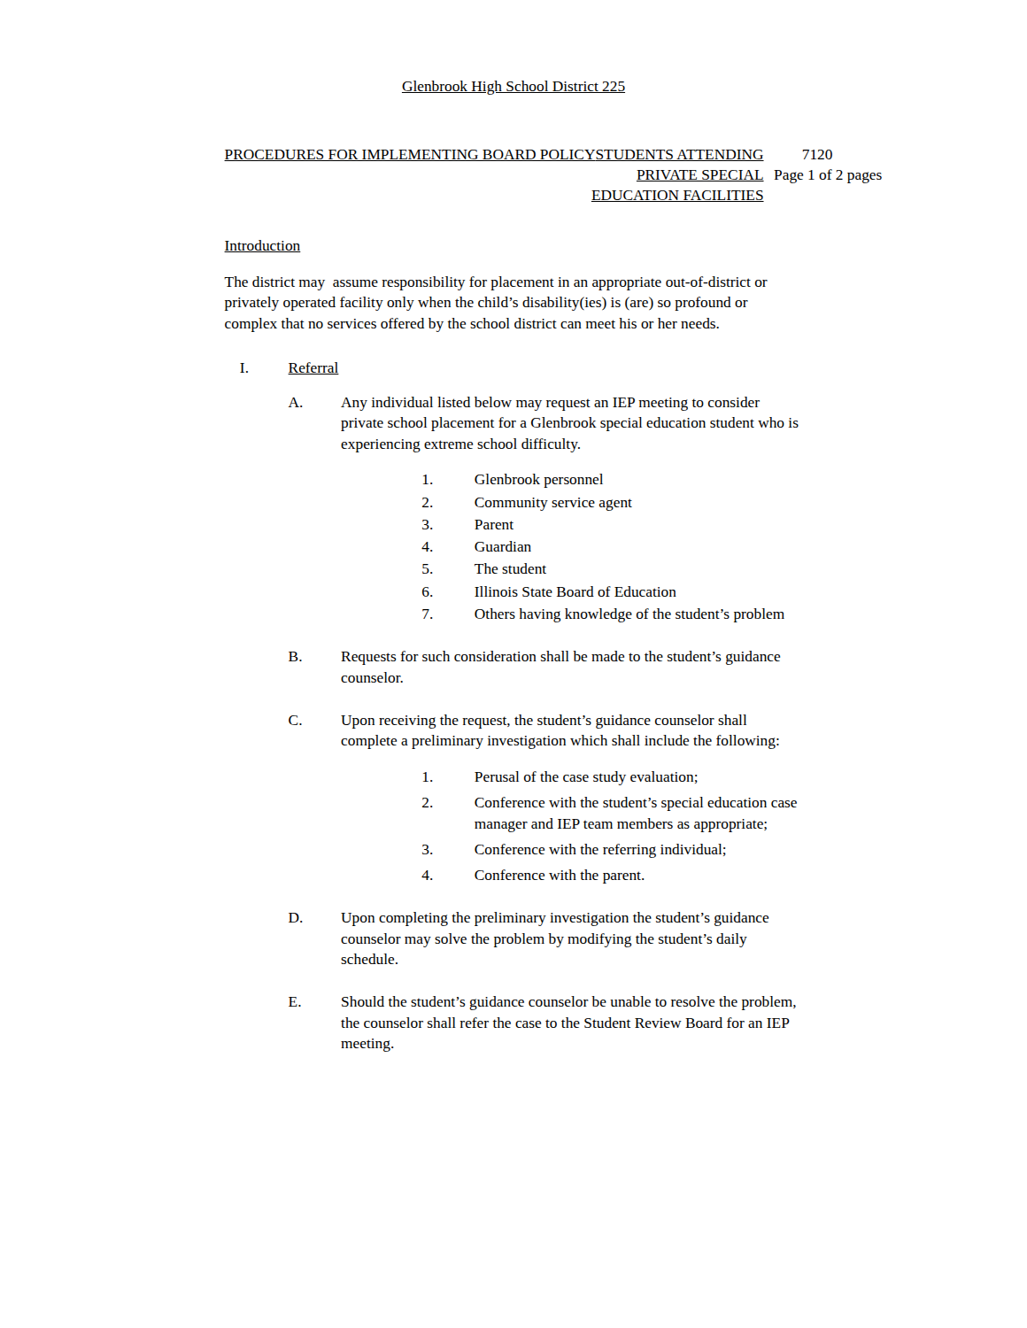Glenbrook High School District 225
| PROCEDURES FOR IMPLEMENTING BOARD POLICY STUDENTS ATTENDING | 7120 |
| PRIVATE SPECIAL | Page 1 of 2 pages |
| EDUCATION FACILITIES | |
Introduction
The district may assume responsibility for placement in an appropriate out-of-district or privately operated facility only when the child’s disability(ies) is (are) so profound or complex that no services offered by the school district can meet his or her needs.
I. Referral
A. Any individual listed below may request an IEP meeting to consider private school placement for a Glenbrook special education student who is experiencing extreme school difficulty.
1. Glenbrook personnel
2. Community service agent
3. Parent
4. Guardian
5. The student
6. Illinois State Board of Education
7. Others having knowledge of the student’s problem
B. Requests for such consideration shall be made to the student’s guidance counselor.
C. Upon receiving the request, the student’s guidance counselor shall complete a preliminary investigation which shall include the following:
1. Perusal of the case study evaluation;
2. Conference with the student’s special education case manager and IEP team members as appropriate;
3. Conference with the referring individual;
4. Conference with the parent.
D. Upon completing the preliminary investigation the student’s guidance counselor may solve the problem by modifying the student’s daily schedule.
E. Should the student’s guidance counselor be unable to resolve the problem, the counselor shall refer the case to the Student Review Board for an IEP meeting.